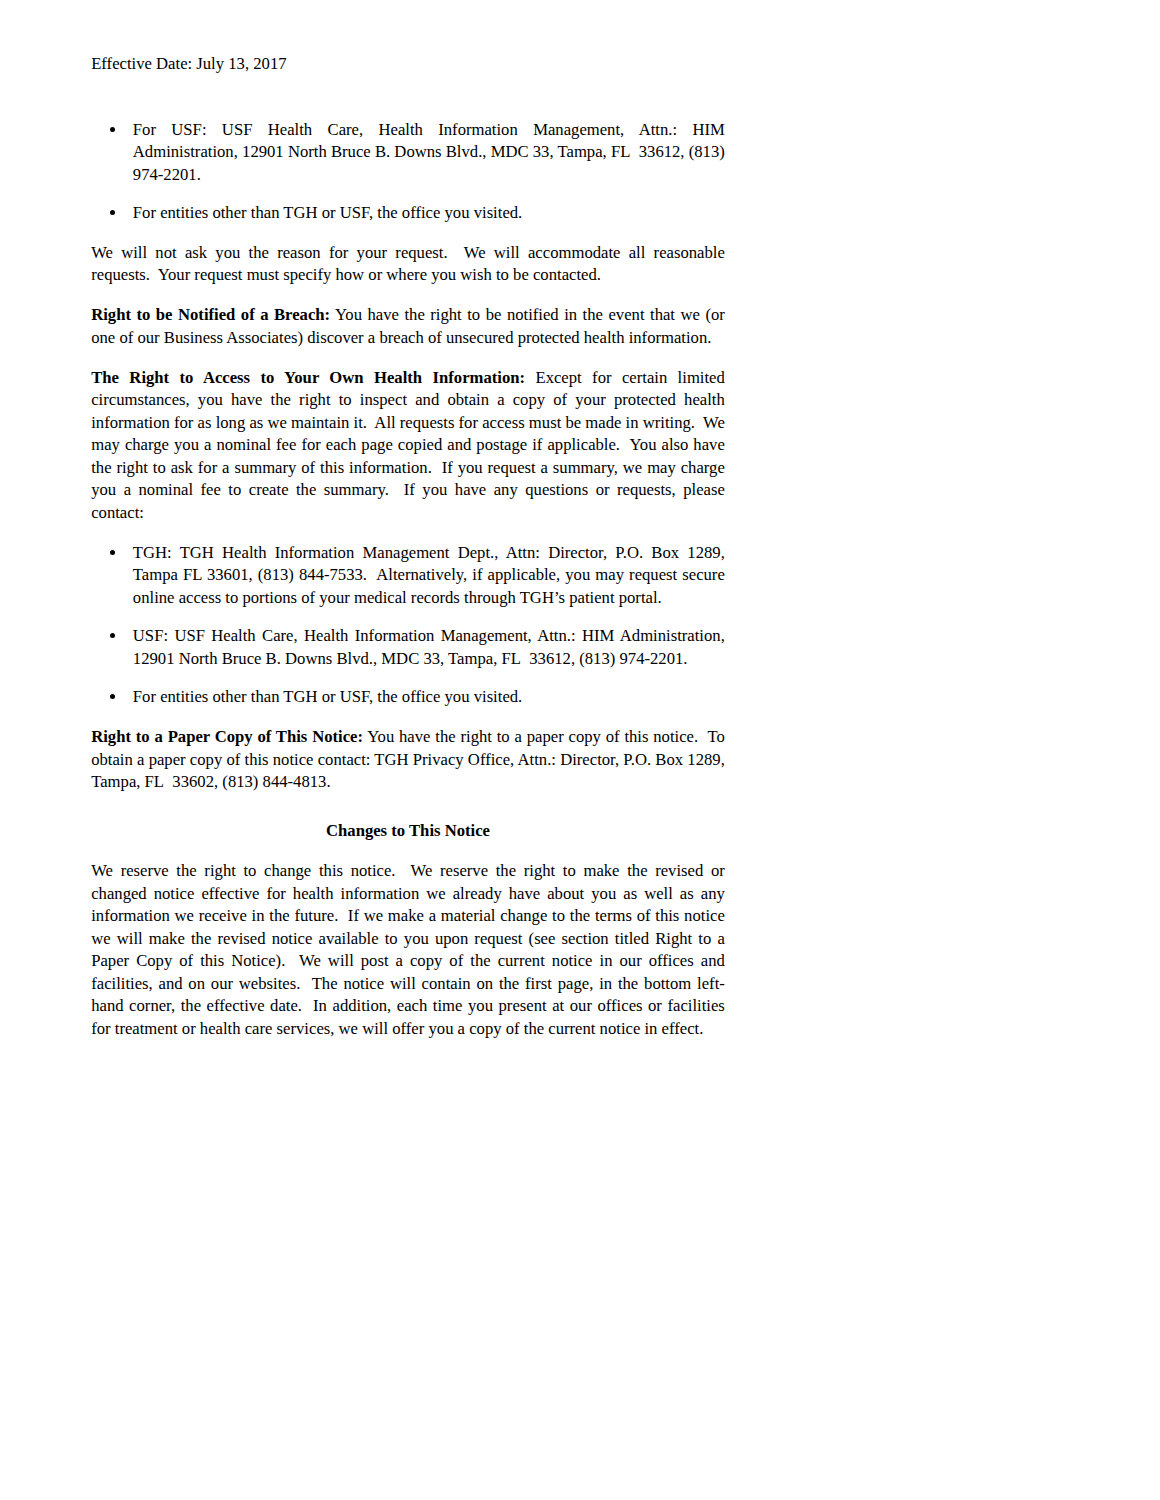Effective Date: July 13, 2017
For USF: USF Health Care, Health Information Management, Attn.: HIM Administration, 12901 North Bruce B. Downs Blvd., MDC 33, Tampa, FL 33612, (813) 974-2201.
For entities other than TGH or USF, the office you visited.
We will not ask you the reason for your request. We will accommodate all reasonable requests. Your request must specify how or where you wish to be contacted.
Right to be Notified of a Breach: You have the right to be notified in the event that we (or one of our Business Associates) discover a breach of unsecured protected health information.
The Right to Access to Your Own Health Information: Except for certain limited circumstances, you have the right to inspect and obtain a copy of your protected health information for as long as we maintain it. All requests for access must be made in writing. We may charge you a nominal fee for each page copied and postage if applicable. You also have the right to ask for a summary of this information. If you request a summary, we may charge you a nominal fee to create the summary. If you have any questions or requests, please contact:
TGH: TGH Health Information Management Dept., Attn: Director, P.O. Box 1289, Tampa FL 33601, (813) 844-7533. Alternatively, if applicable, you may request secure online access to portions of your medical records through TGH’s patient portal.
USF: USF Health Care, Health Information Management, Attn.: HIM Administration, 12901 North Bruce B. Downs Blvd., MDC 33, Tampa, FL 33612, (813) 974-2201.
For entities other than TGH or USF, the office you visited.
Right to a Paper Copy of This Notice: You have the right to a paper copy of this notice. To obtain a paper copy of this notice contact: TGH Privacy Office, Attn.: Director, P.O. Box 1289, Tampa, FL 33602, (813) 844-4813.
Changes to This Notice
We reserve the right to change this notice. We reserve the right to make the revised or changed notice effective for health information we already have about you as well as any information we receive in the future. If we make a material change to the terms of this notice we will make the revised notice available to you upon request (see section titled Right to a Paper Copy of this Notice). We will post a copy of the current notice in our offices and facilities, and on our websites. The notice will contain on the first page, in the bottom left-hand corner, the effective date. In addition, each time you present at our offices or facilities for treatment or health care services, we will offer you a copy of the current notice in effect.